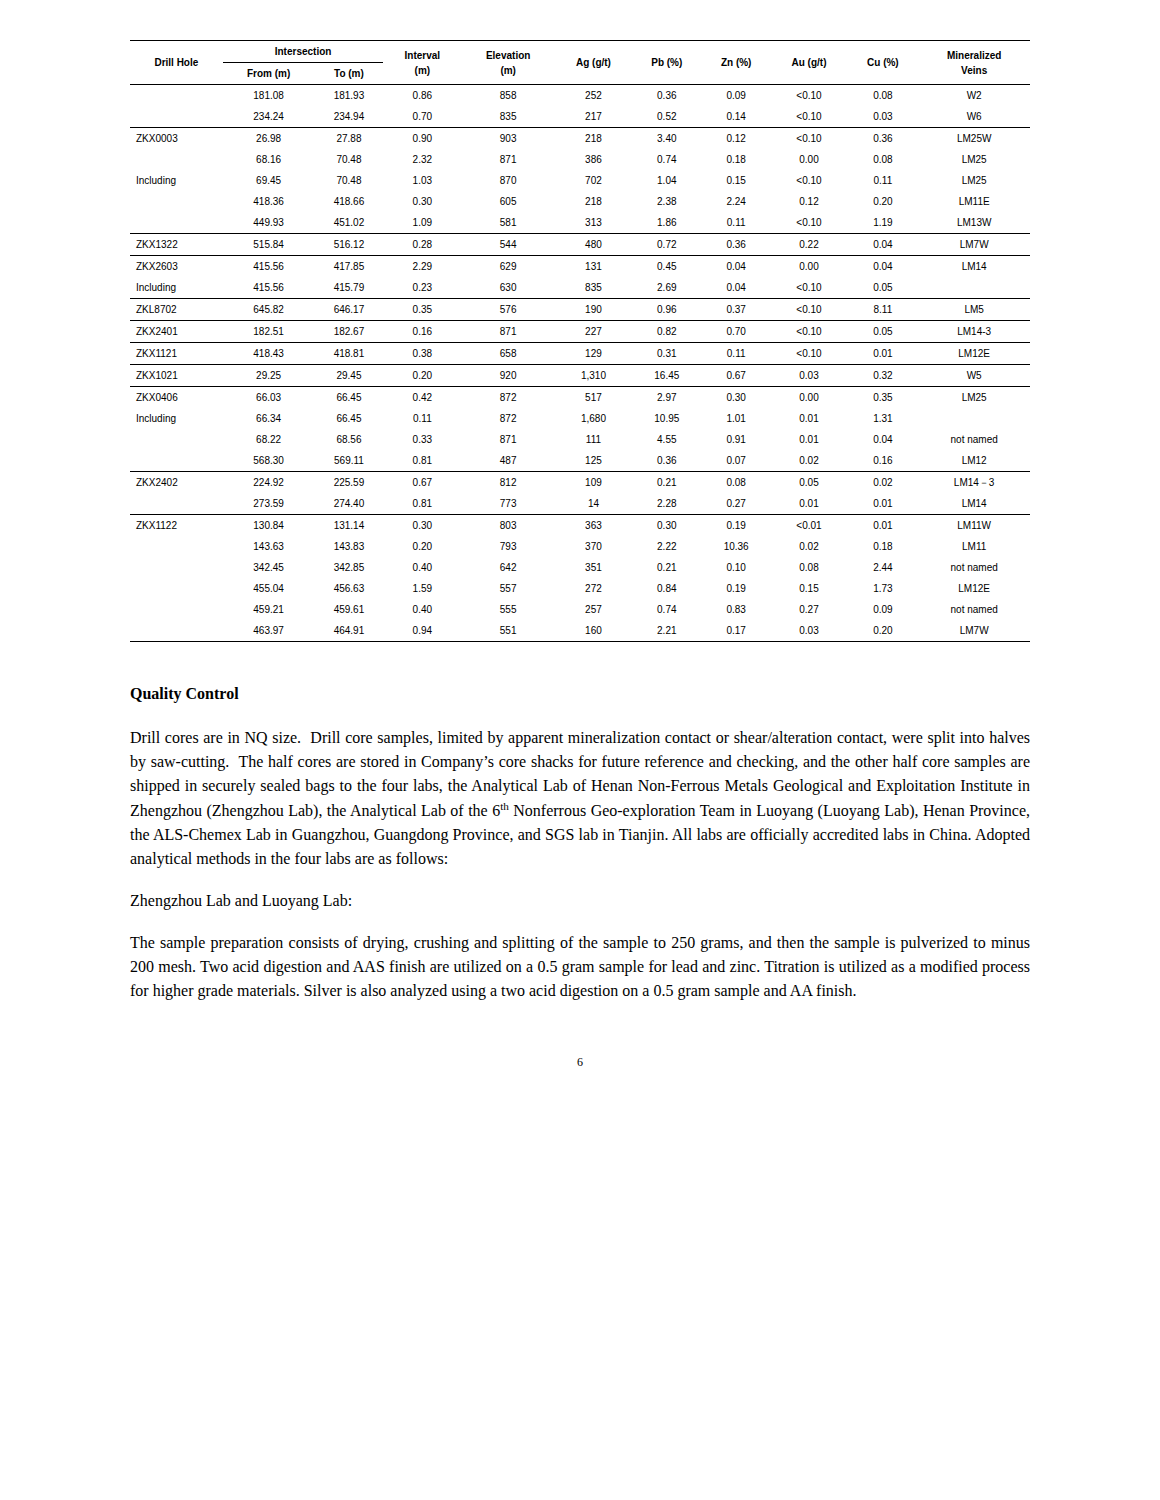| Drill Hole | Intersection | Interval (m) | Elevation (m) | Ag (g/t) | Pb (%) | Zn (%) | Au (g/t) | Cu (%) | Mineralized Veins |
| --- | --- | --- | --- | --- | --- | --- | --- | --- | --- |
| From (m) | To (m) |
| | 181.08 | 181.93 | 0.86 | 858 | 252 | 0.36 | 0.09 | <0.10 | 0.08 | W2 |
| | 234.24 | 234.94 | 0.70 | 835 | 217 | 0.52 | 0.14 | <0.10 | 0.03 | W6 |
| ZKX0003 | 26.98 | 27.88 | 0.90 | 903 | 218 | 3.40 | 0.12 | <0.10 | 0.36 | LM25W |
| | 68.16 | 70.48 | 2.32 | 871 | 386 | 0.74 | 0.18 | 0.00 | 0.08 | LM25 |
| Including | 69.45 | 70.48 | 1.03 | 870 | 702 | 1.04 | 0.15 | <0.10 | 0.11 | LM25 |
| | 418.36 | 418.66 | 0.30 | 605 | 218 | 2.38 | 2.24 | 0.12 | 0.20 | LM11E |
| | 449.93 | 451.02 | 1.09 | 581 | 313 | 1.86 | 0.11 | <0.10 | 1.19 | LM13W |
| ZKX1322 | 515.84 | 516.12 | 0.28 | 544 | 480 | 0.72 | 0.36 | 0.22 | 0.04 | LM7W |
| ZKX2603 | 415.56 | 417.85 | 2.29 | 629 | 131 | 0.45 | 0.04 | 0.00 | 0.04 | LM14 |
| Including | 415.56 | 415.79 | 0.23 | 630 | 835 | 2.69 | 0.04 | <0.10 | 0.05 | |
| ZKL8702 | 645.82 | 646.17 | 0.35 | 576 | 190 | 0.96 | 0.37 | <0.10 | 8.11 | LM5 |
| ZKX2401 | 182.51 | 182.67 | 0.16 | 871 | 227 | 0.82 | 0.70 | <0.10 | 0.05 | LM14-3 |
| ZKX1121 | 418.43 | 418.81 | 0.38 | 658 | 129 | 0.31 | 0.11 | <0.10 | 0.01 | LM12E |
| ZKX1021 | 29.25 | 29.45 | 0.20 | 920 | 1,310 | 16.45 | 0.67 | 0.03 | 0.32 | W5 |
| ZKX0406 | 66.03 | 66.45 | 0.42 | 872 | 517 | 2.97 | 0.30 | 0.00 | 0.35 | LM25 |
| Including | 66.34 | 66.45 | 0.11 | 872 | 1,680 | 10.95 | 1.01 | 0.01 | 1.31 | |
| | 68.22 | 68.56 | 0.33 | 871 | 111 | 4.55 | 0.91 | 0.01 | 0.04 | not named |
| | 568.30 | 569.11 | 0.81 | 487 | 125 | 0.36 | 0.07 | 0.02 | 0.16 | LM12 |
| ZKX2402 | 224.92 | 225.59 | 0.67 | 812 | 109 | 0.21 | 0.08 | 0.05 | 0.02 | LM14－3 |
| | 273.59 | 274.40 | 0.81 | 773 | 14 | 2.28 | 0.27 | 0.01 | 0.01 | LM14 |
| ZKX1122 | 130.84 | 131.14 | 0.30 | 803 | 363 | 0.30 | 0.19 | <0.01 | 0.01 | LM11W |
| | 143.63 | 143.83 | 0.20 | 793 | 370 | 2.22 | 10.36 | 0.02 | 0.18 | LM11 |
| | 342.45 | 342.85 | 0.40 | 642 | 351 | 0.21 | 0.10 | 0.08 | 2.44 | not named |
| | 455.04 | 456.63 | 1.59 | 557 | 272 | 0.84 | 0.19 | 0.15 | 1.73 | LM12E |
| | 459.21 | 459.61 | 0.40 | 555 | 257 | 0.74 | 0.83 | 0.27 | 0.09 | not named |
| | 463.97 | 464.91 | 0.94 | 551 | 160 | 2.21 | 0.17 | 0.03 | 0.20 | LM7W |
Quality Control
Drill cores are in NQ size. Drill core samples, limited by apparent mineralization contact or shear/alteration contact, were split into halves by saw-cutting. The half cores are stored in Company’s core shacks for future reference and checking, and the other half core samples are shipped in securely sealed bags to the four labs, the Analytical Lab of Henan Non-Ferrous Metals Geological and Exploitation Institute in Zhengzhou (Zhengzhou Lab), the Analytical Lab of the 6th Nonferrous Geo-exploration Team in Luoyang (Luoyang Lab), Henan Province, the ALS-Chemex Lab in Guangzhou, Guangdong Province, and SGS lab in Tianjin. All labs are officially accredited labs in China. Adopted analytical methods in the four labs are as follows:
Zhengzhou Lab and Luoyang Lab:
The sample preparation consists of drying, crushing and splitting of the sample to 250 grams, and then the sample is pulverized to minus 200 mesh. Two acid digestion and AAS finish are utilized on a 0.5 gram sample for lead and zinc. Titration is utilized as a modified process for higher grade materials. Silver is also analyzed using a two acid digestion on a 0.5 gram sample and AA finish.
6